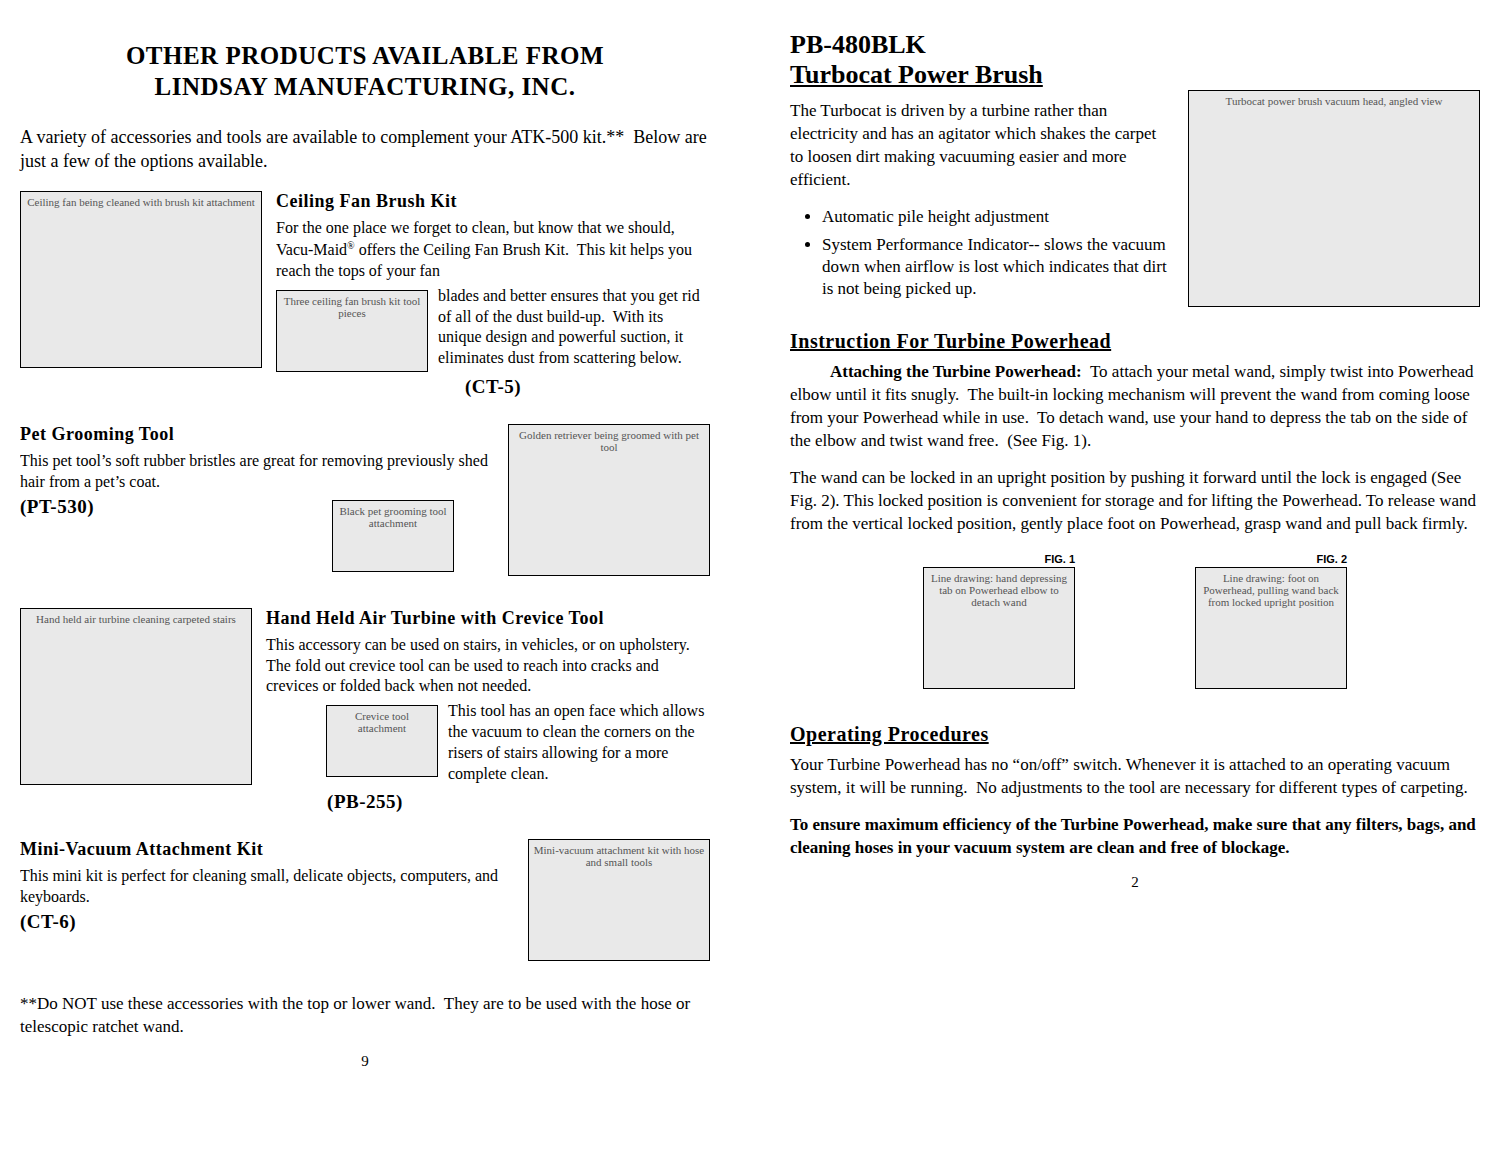OTHER PRODUCTS AVAILABLE FROM
LINDSAY MANUFACTURING, INC.
A variety of accessories and tools are available to complement your ATK-500 kit.** Below are just a few of the options available.
Ceiling fan being cleaned with brush kit attachment
Ceiling Fan Brush Kit
For the one place we forget to clean, but know that we should, Vacu-Maid® offers the Ceiling Fan Brush Kit. This kit helps you reach the tops of your fan
Three ceiling fan brush kit tool pieces
blades and better ensures that you get rid of all of the dust build-up. With its unique design and powerful suction, it eliminates dust from scattering below.
(CT-5)
Golden retriever being groomed with pet tool
Pet Grooming Tool
This pet tool’s soft rubber bristles are great for removing previously shed hair from a pet’s coat.
Black pet grooming tool attachment
(PT-530)
Hand held air turbine cleaning carpeted stairs
Hand Held Air Turbine with Crevice Tool
This accessory can be used on stairs, in vehicles, or on upholstery. The fold out crevice tool can be used to reach into cracks and crevices or folded back when not needed.
Crevice tool attachment
This tool has an open face which allows the vacuum to clean the corners on the risers of stairs allowing for a more complete clean.
(PB-255)
Mini-vacuum attachment kit with hose and small tools
Mini-Vacuum Attachment Kit
This mini kit is perfect for cleaning small, delicate objects, computers, and keyboards.
(CT-6)
**Do NOT use these accessories with the top or lower wand. They are to be used with the hose or telescopic ratchet wand.
9
PB-480BLK
Turbocat Power Brush
Turbocat power brush vacuum head, angled view
The Turbocat is driven by a turbine rather than electricity and has an agitator which shakes the carpet to loosen dirt making vacuuming easier and more efficient.
Automatic pile height adjustment
System Performance Indicator-- slows the vacuum down when airflow is lost which indicates that dirt is not being picked up.
Instruction For Turbine Powerhead
Attaching the Turbine Powerhead: To attach your metal wand, simply twist into Powerhead elbow until it fits snugly. The built-in locking mechanism will prevent the wand from coming loose from your Powerhead while in use. To detach wand, use your hand to depress the tab on the side of the elbow and twist wand free. (See Fig. 1).
The wand can be locked in an upright position by pushing it forward until the lock is engaged (See Fig. 2). This locked position is convenient for storage and for lifting the Powerhead. To release wand from the vertical locked position, gently place foot on Powerhead, grasp wand and pull back firmly.
FIG. 1
Line drawing: hand depressing tab on Powerhead elbow to detach wand
FIG. 2
Line drawing: foot on Powerhead, pulling wand back from locked upright position
Operating Procedures
Your Turbine Powerhead has no “on/off” switch. Whenever it is attached to an operating vacuum system, it will be running. No adjustments to the tool are necessary for different types of carpeting.
To ensure maximum efficiency of the Turbine Powerhead, make sure that any filters, bags, and cleaning hoses in your vacuum system are clean and free of blockage.
2